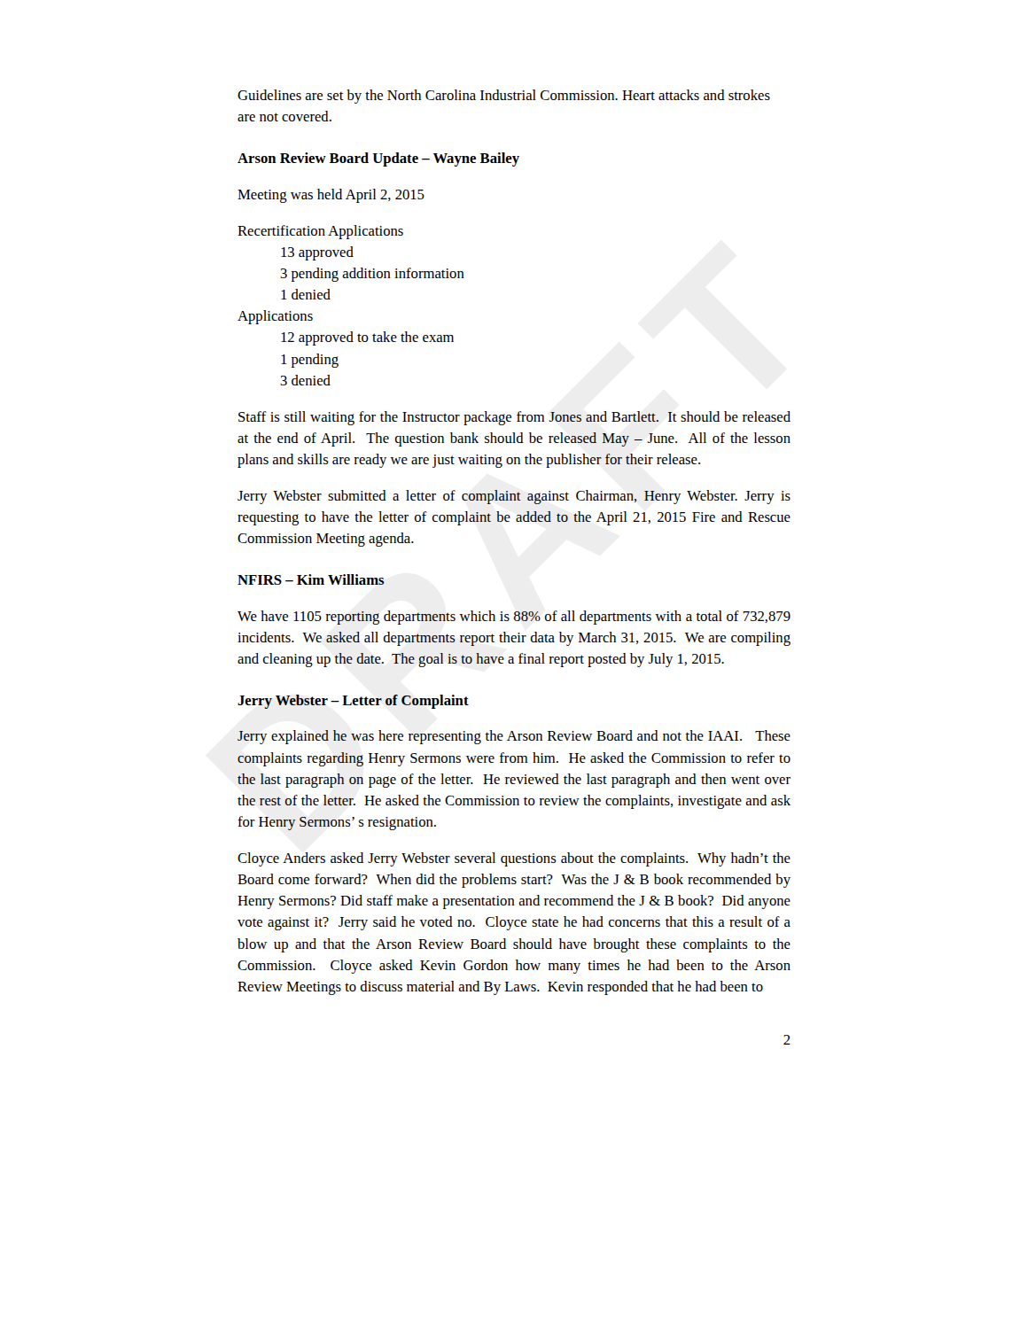DRAFT
Guidelines are set by the North Carolina Industrial Commission. Heart attacks and strokes are not covered.
Arson Review Board Update – Wayne Bailey
Meeting was held April 2, 2015
Recertification Applications
13 approved
3 pending addition information
1 denied
Applications
12 approved to take the exam
1 pending
3 denied
Staff is still waiting for the Instructor package from Jones and Bartlett. It should be released at the end of April. The question bank should be released May – June. All of the lesson plans and skills are ready we are just waiting on the publisher for their release.
Jerry Webster submitted a letter of complaint against Chairman, Henry Webster. Jerry is requesting to have the letter of complaint be added to the April 21, 2015 Fire and Rescue Commission Meeting agenda.
NFIRS – Kim Williams
We have 1105 reporting departments which is 88% of all departments with a total of 732,879 incidents. We asked all departments report their data by March 31, 2015. We are compiling and cleaning up the date. The goal is to have a final report posted by July 1, 2015.
Jerry Webster – Letter of Complaint
Jerry explained he was here representing the Arson Review Board and not the IAAI. These complaints regarding Henry Sermons were from him. He asked the Commission to refer to the last paragraph on page of the letter. He reviewed the last paragraph and then went over the rest of the letter. He asked the Commission to review the complaints, investigate and ask for Henry Sermons’ s resignation.
Cloyce Anders asked Jerry Webster several questions about the complaints. Why hadn’t the Board come forward? When did the problems start? Was the J & B book recommended by Henry Sermons? Did staff make a presentation and recommend the J & B book? Did anyone vote against it? Jerry said he voted no. Cloyce state he had concerns that this a result of a blow up and that the Arson Review Board should have brought these complaints to the Commission. Cloyce asked Kevin Gordon how many times he had been to the Arson Review Meetings to discuss material and By Laws. Kevin responded that he had been to
2